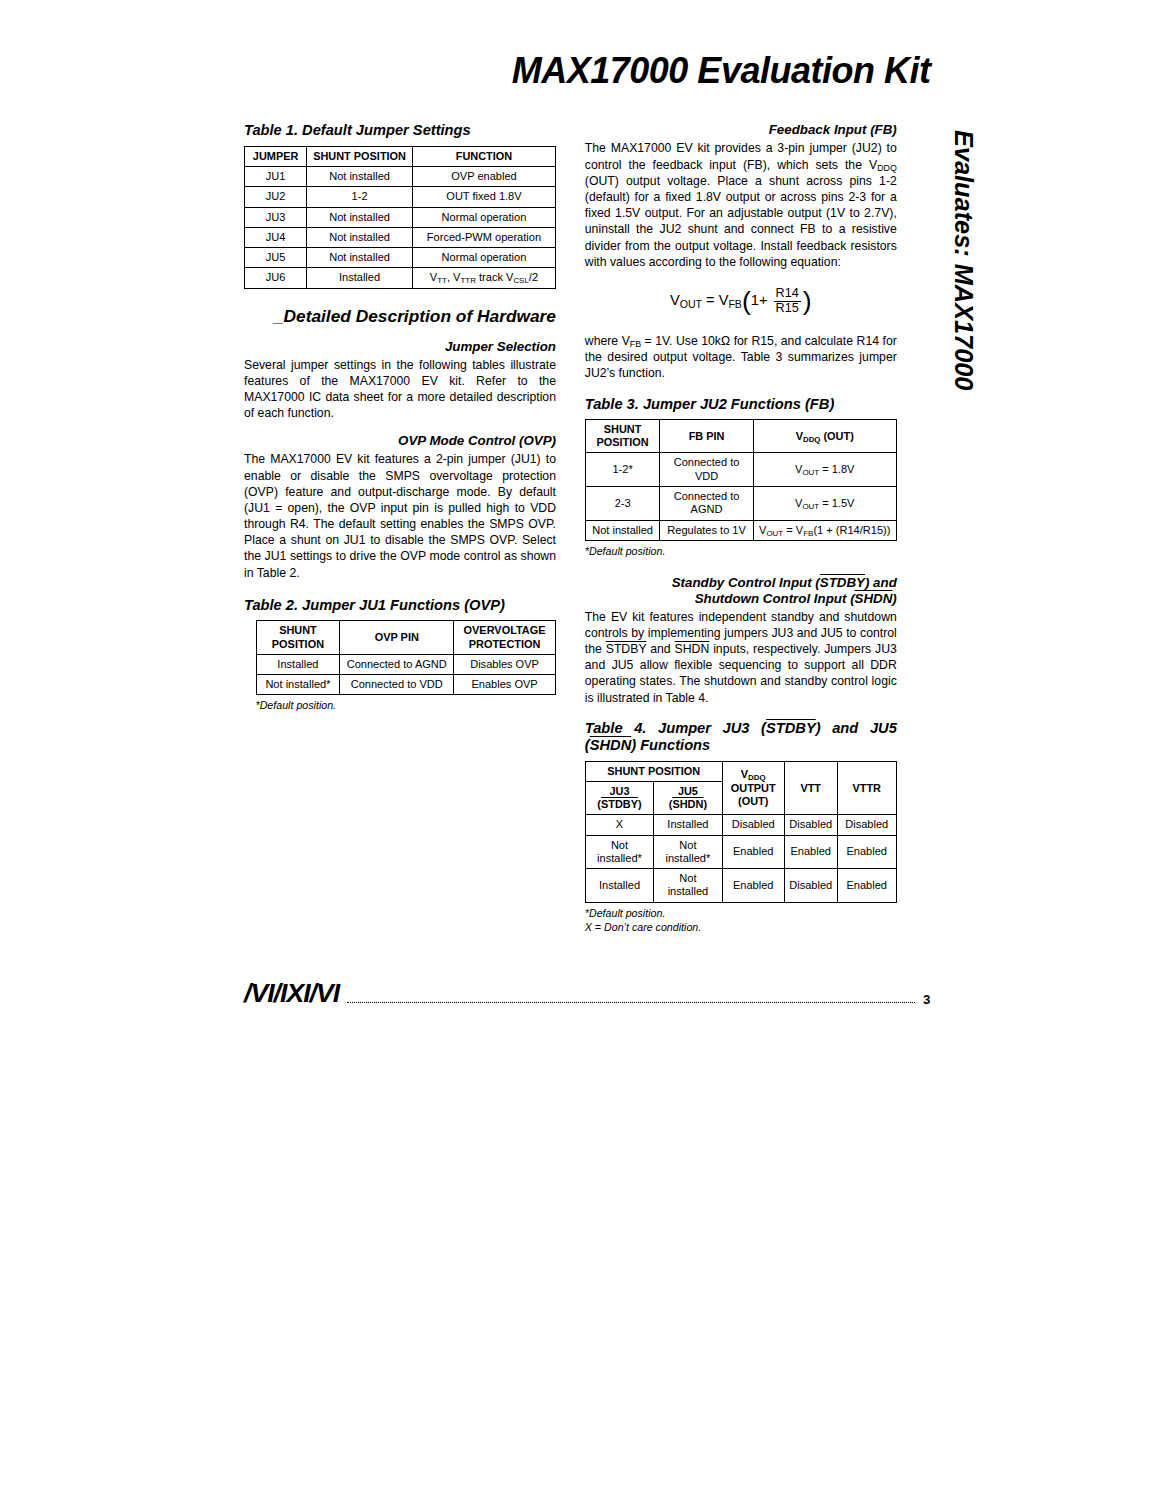MAX17000 Evaluation Kit
Evaluates: MAX17000
Table 1. Default Jumper Settings
| JUMPER | SHUNT POSITION | FUNCTION |
| --- | --- | --- |
| JU1 | Not installed | OVP enabled |
| JU2 | 1-2 | OUT fixed 1.8V |
| JU3 | Not installed | Normal operation |
| JU4 | Not installed | Forced-PWM operation |
| JU5 | Not installed | Normal operation |
| JU6 | Installed | V TT , V TTR track V CSL /2 |
_Detailed Description of Hardware
Jumper Selection
Several jumper settings in the following tables illustrate features of the MAX17000 EV kit. Refer to the MAX17000 IC data sheet for a more detailed description of each function.
OVP Mode Control (OVP)
The MAX17000 EV kit features a 2-pin jumper (JU1) to enable or disable the SMPS overvoltage protection (OVP) feature and output-discharge mode. By default (JU1 = open), the OVP input pin is pulled high to VDD through R4. The default setting enables the SMPS OVP. Place a shunt on JU1 to disable the SMPS OVP. Select the JU1 settings to drive the OVP mode control as shown in Table 2.
Table 2. Jumper JU1 Functions (OVP)
| SHUNT POSITION | OVP PIN | OVERVOLTAGE PROTECTION |
| --- | --- | --- |
| Installed | Connected to AGND | Disables OVP |
| Not installed* | Connected to VDD | Enables OVP |
*Default position.
Feedback Input (FB)
The MAX17000 EV kit provides a 3-pin jumper (JU2) to control the feedback input (FB), which sets the VDDQ (OUT) output voltage. Place a shunt across pins 1-2 (default) for a fixed 1.8V output or across pins 2-3 for a fixed 1.5V output. For an adjustable output (1V to 2.7V), uninstall the JU2 shunt and connect FB to a resistive divider from the output voltage. Install feedback resistors with values according to the following equation:
VOUT = VFB(1+ R14 R15)
where VFB = 1V. Use 10kΩ for R15, and calculate R14 for the desired output voltage. Table 3 summarizes jumper JU2’s function.
Table 3. Jumper JU2 Functions (FB)
| SHUNT POSITION | FB PIN | V DDQ (OUT) |
| --- | --- | --- |
| 1-2* | Connected to VDD | V OUT = 1.8V |
| 2-3 | Connected to AGND | V OUT = 1.5V |
| Not installed | Regulates to 1V | V OUT = V FB (1 + (R14/R15)) |
*Default position.
Standby Control Input (STDBY) and
Shutdown Control Input (SHDN)
The EV kit features independent standby and shutdown controls by implementing jumpers JU3 and JU5 to control the STDBY and SHDN inputs, respectively. Jumpers JU3 and JU5 allow flexible sequencing to support all DDR operating states. The shutdown and standby control logic is illustrated in Table 4.
Table 4. Jumper JU3 (STDBY) and JU5 (SHDN) Functions
| SHUNT POSITION | V DDQ OUTPUT (OUT) | VTT | VTTR |
| --- | --- | --- | --- |
| JU3 ( STDBY ) | JU5 ( SHDN ) |
| X | Installed | Disabled | Disabled | Disabled |
| Not installed* | Not installed* | Enabled | Enabled | Enabled |
| Installed | Not installed | Enabled | Disabled | Enabled |
*Default position.
X = Don’t care condition.
/VI/IXI/VI
3